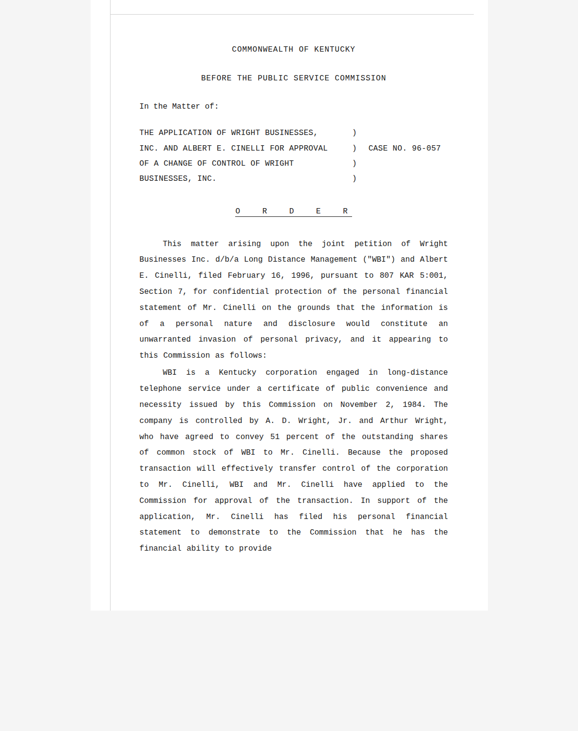COMMONWEALTH OF KENTUCKY
BEFORE THE PUBLIC SERVICE COMMISSION
In the Matter of:
| THE APPLICATION OF WRIGHT BUSINESSES, | ) | |
| INC. AND ALBERT E. CINELLI FOR APPROVAL | ) | CASE NO. 96-057 |
| OF A CHANGE OF CONTROL OF WRIGHT | ) | |
| BUSINESSES, INC. | ) | |
O R D E R
This matter arising upon the joint petition of Wright Businesses Inc. d/b/a Long Distance Management ("WBI") and Albert E. Cinelli, filed February 16, 1996, pursuant to 807 KAR 5:001, Section 7, for confidential protection of the personal financial statement of Mr. Cinelli on the grounds that the information is of a personal nature and disclosure would constitute an unwarranted invasion of personal privacy, and it appearing to this Commission as follows:
WBI is a Kentucky corporation engaged in long-distance telephone service under a certificate of public convenience and necessity issued by this Commission on November 2, 1984. The company is controlled by A. D. Wright, Jr. and Arthur Wright, who have agreed to convey 51 percent of the outstanding shares of common stock of WBI to Mr. Cinelli. Because the proposed transaction will effectively transfer control of the corporation to Mr. Cinelli, WBI and Mr. Cinelli have applied to the Commission for approval of the transaction. In support of the application, Mr. Cinelli has filed his personal financial statement to demonstrate to the Commission that he has the financial ability to provide